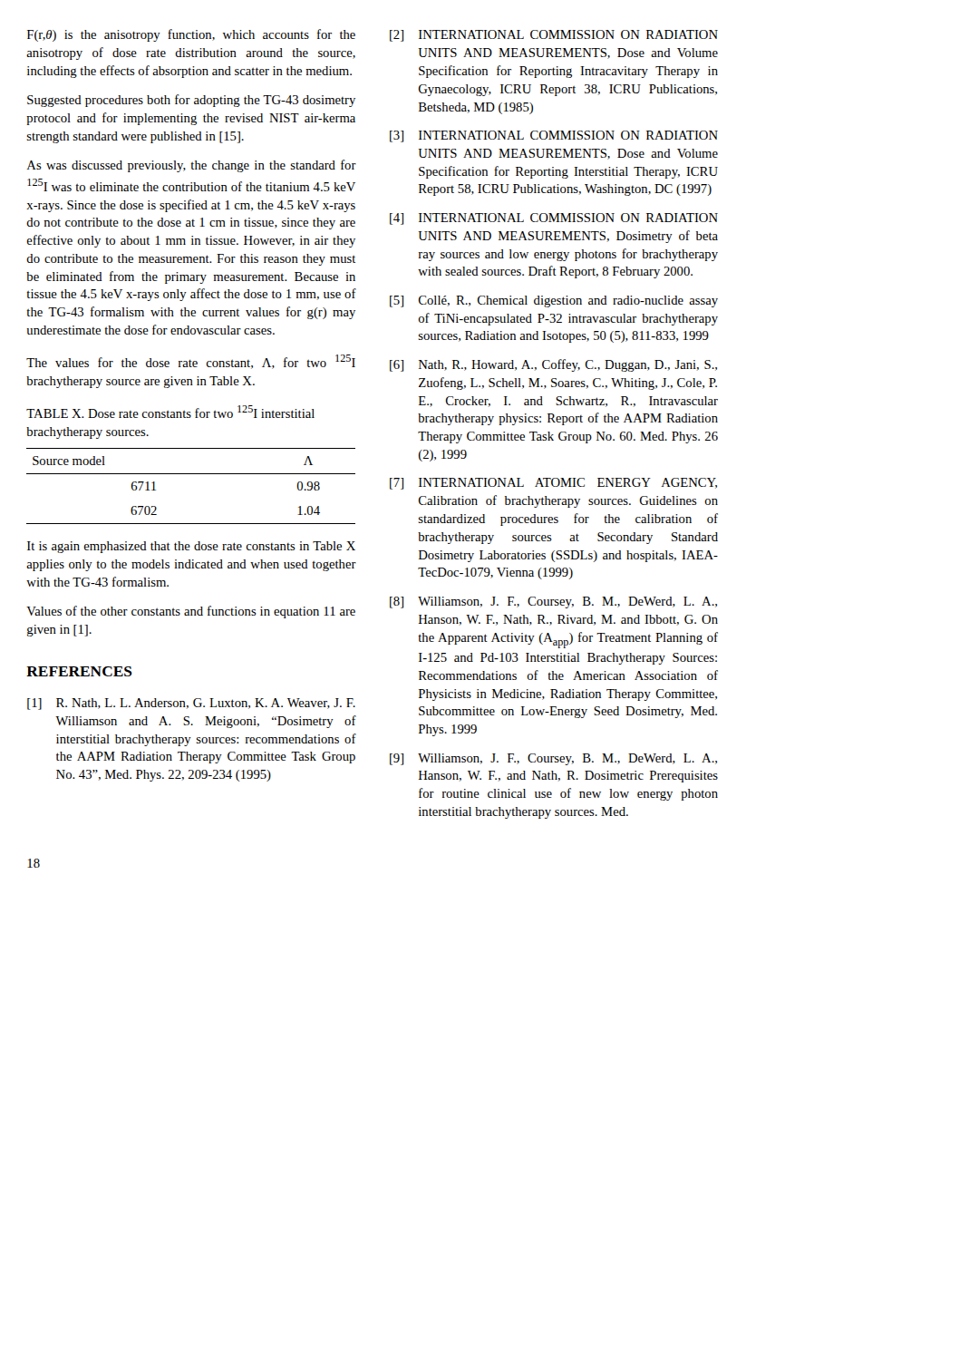F(r,θ) is the anisotropy function, which accounts for the anisotropy of dose rate distribution around the source, including the effects of absorption and scatter in the medium.
Suggested procedures both for adopting the TG-43 dosimetry protocol and for implementing the revised NIST air-kerma strength standard were published in [15].
As was discussed previously, the change in the standard for 125I was to eliminate the contribution of the titanium 4.5 keV x-rays. Since the dose is specified at 1 cm, the 4.5 keV x-rays do not contribute to the dose at 1 cm in tissue, since they are effective only to about 1 mm in tissue. However, in air they do contribute to the measurement. For this reason they must be eliminated from the primary measurement. Because in tissue the 4.5 keV x-rays only affect the dose to 1 mm, use of the TG-43 formalism with the current values for g(r) may underestimate the dose for endovascular cases.
The values for the dose rate constant, Λ, for two 125I brachytherapy source are given in Table X.
TABLE X. Dose rate constants for two 125 I interstitial brachytherapy sources.
| Source model | Λ |
| --- | --- |
| 6711 | 0.98 |
| 6702 | 1.04 |
It is again emphasized that the dose rate constants in Table X applies only to the models indicated and when used together with the TG-43 formalism.
Values of the other constants and functions in equation 11 are given in [1].
REFERENCES
[1] R. Nath, L. L. Anderson, G. Luxton, K. A. Weaver, J. F. Williamson and A. S. Meigooni, “Dosimetry of interstitial brachytherapy sources: recommendations of the AAPM Radiation Therapy Committee Task Group No. 43”, Med. Phys. 22, 209-234 (1995)
[2] INTERNATIONAL COMMISSION ON RADIATION UNITS AND MEASUREMENTS, Dose and Volume Specification for Reporting Intracavitary Therapy in Gynaecology, ICRU Report 38, ICRU Publications, Betsheda, MD (1985)
[3] INTERNATIONAL COMMISSION ON RADIATION UNITS AND MEASUREMENTS, Dose and Volume Specification for Reporting Interstitial Therapy, ICRU Report 58, ICRU Publications, Washington, DC (1997)
[4] INTERNATIONAL COMMISSION ON RADIATION UNITS AND MEASUREMENTS, Dosimetry of beta ray sources and low energy photons for brachytherapy with sealed sources. Draft Report, 8 February 2000.
[5] Collé, R., Chemical digestion and radio-nuclide assay of TiNi-encapsulated P-32 intravascular brachytherapy sources, Radiation and Isotopes, 50 (5), 811-833, 1999
[6] Nath, R., Howard, A., Coffey, C., Duggan, D., Jani, S., Zuofeng, L., Schell, M., Soares, C., Whiting, J., Cole, P. E., Crocker, I. and Schwartz, R., Intravascular brachytherapy physics: Report of the AAPM Radiation Therapy Committee Task Group No. 60. Med. Phys. 26 (2), 1999
[7] INTERNATIONAL ATOMIC ENERGY AGENCY, Calibration of brachytherapy sources. Guidelines on standardized procedures for the calibration of brachytherapy sources at Secondary Standard Dosimetry Laboratories (SSDLs) and hospitals, IAEA-TecDoc-1079, Vienna (1999)
[8] Williamson, J. F., Coursey, B. M., DeWerd, L. A., Hanson, W. F., Nath, R., Rivard, M. and Ibbott, G. On the Apparent Activity (Aapp) for Treatment Planning of I-125 and Pd-103 Interstitial Brachytherapy Sources: Recommendations of the American Association of Physicists in Medicine, Radiation Therapy Committee, Subcommittee on Low-Energy Seed Dosimetry, Med. Phys. 1999
[9] Williamson, J. F., Coursey, B. M., DeWerd, L. A., Hanson, W. F., and Nath, R. Dosimetric Prerequisites for routine clinical use of new low energy photon interstitial brachytherapy sources. Med.
18